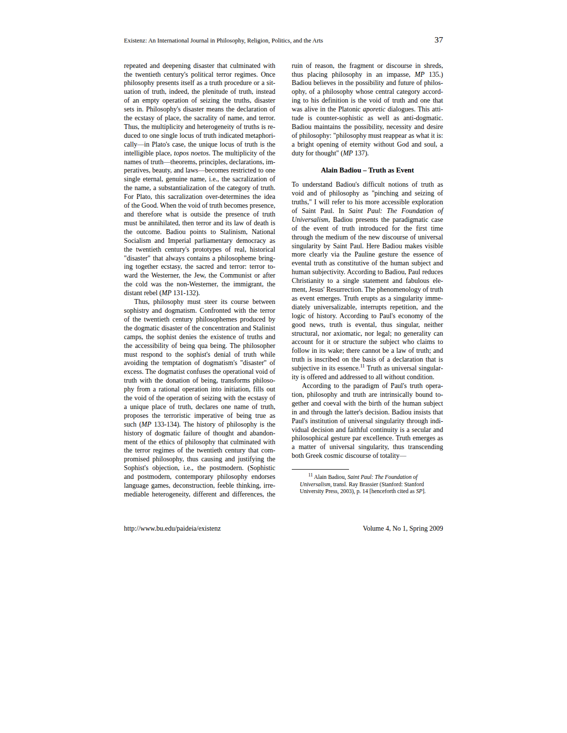Existenz: An International Journal in Philosophy, Religion, Politics, and the Arts 37
repeated and deepening disaster that culminated with the twentieth century's political terror regimes. Once philosophy presents itself as a truth procedure or a situation of truth, indeed, the plenitude of truth, instead of an empty operation of seizing the truths, disaster sets in. Philosophy's disaster means the declaration of the ecstasy of place, the sacrality of name, and terror. Thus, the multiplicity and heterogeneity of truths is reduced to one single locus of truth indicated metaphorically—in Plato's case, the unique locus of truth is the intelligible place, topos noetos. The multiplicity of the names of truth—theorems, principles, declarations, imperatives, beauty, and laws—becomes restricted to one single eternal, genuine name, i.e., the sacralization of the name, a substantialization of the category of truth. For Plato, this sacralization over-determines the idea of the Good. When the void of truth becomes presence, and therefore what is outside the presence of truth must be annihilated, then terror and its law of death is the outcome. Badiou points to Stalinism, National Socialism and Imperial parliamentary democracy as the twentieth century's prototypes of real, historical "disaster" that always contains a philosopheme bringing together ecstasy, the sacred and terror: terror toward the Westerner, the Jew, the Communist or after the cold was the non-Westerner, the immigrant, the distant rebel (MP 131-132).
Thus, philosophy must steer its course between sophistry and dogmatism. Confronted with the terror of the twentieth century philosophemes produced by the dogmatic disaster of the concentration and Stalinist camps, the sophist denies the existence of truths and the accessibility of being qua being. The philosopher must respond to the sophist's denial of truth while avoiding the temptation of dogmatism's "disaster" of excess. The dogmatist confuses the operational void of truth with the donation of being, transforms philosophy from a rational operation into initiation, fills out the void of the operation of seizing with the ecstasy of a unique place of truth, declares one name of truth, proposes the terroristic imperative of being true as such (MP 133-134). The history of philosophy is the history of dogmatic failure of thought and abandonment of the ethics of philosophy that culminated with the terror regimes of the twentieth century that compromised philosophy, thus causing and justifying the Sophist's objection, i.e., the postmodern. (Sophistic and postmodern, contemporary philosophy endorses language games, deconstruction, feeble thinking, irremediable heterogeneity, different and differences, the ruin of reason, the fragment or discourse in shreds, thus placing philosophy in an impasse, MP 135.) Badiou believes in the possibility and future of philosophy, of a philosophy whose central category according to his definition is the void of truth and one that was alive in the Platonic aporetic dialogues. This attitude is counter-sophistic as well as anti-dogmatic. Badiou maintains the possibility, necessity and desire of philosophy: "philosophy must reappear as what it is: a bright opening of eternity without God and soul, a duty for thought" (MP 137).
Alain Badiou – Truth as Event
To understand Badiou's difficult notions of truth as void and of philosophy as "pinching and seizing of truths," I will refer to his more accessible exploration of Saint Paul. In Saint Paul: The Foundation of Universalism, Badiou presents the paradigmatic case of the event of truth introduced for the first time through the medium of the new discourse of universal singularity by Saint Paul. Here Badiou makes visible more clearly via the Pauline gesture the essence of evental truth as constitutive of the human subject and human subjectivity. According to Badiou, Paul reduces Christianity to a single statement and fabulous element, Jesus' Resurrection. The phenomenology of truth as event emerges. Truth erupts as a singularity immediately universalizable, interrupts repetition, and the logic of history. According to Paul's economy of the good news, truth is evental, thus singular, neither structural, nor axiomatic, nor legal; no generality can account for it or structure the subject who claims to follow in its wake; there cannot be a law of truth; and truth is inscribed on the basis of a declaration that is subjective in its essence.11 Truth as universal singularity is offered and addressed to all without condition.
According to the paradigm of Paul's truth operation, philosophy and truth are intrinsically bound together and coeval with the birth of the human subject in and through the latter's decision. Badiou insists that Paul's institution of universal singularity through individual decision and faithful continuity is a secular and philosophical gesture par excellence. Truth emerges as a matter of universal singularity, thus transcending both Greek cosmic discourse of totality—
11 Alain Badiou, Saint Paul: The Foundation of Universalism, transl. Ray Brassier (Stanford: Stanford University Press, 2003), p. 14 [henceforth cited as SP].
http://www.bu.edu/paideia/existenz Volume 4, No 1, Spring 2009